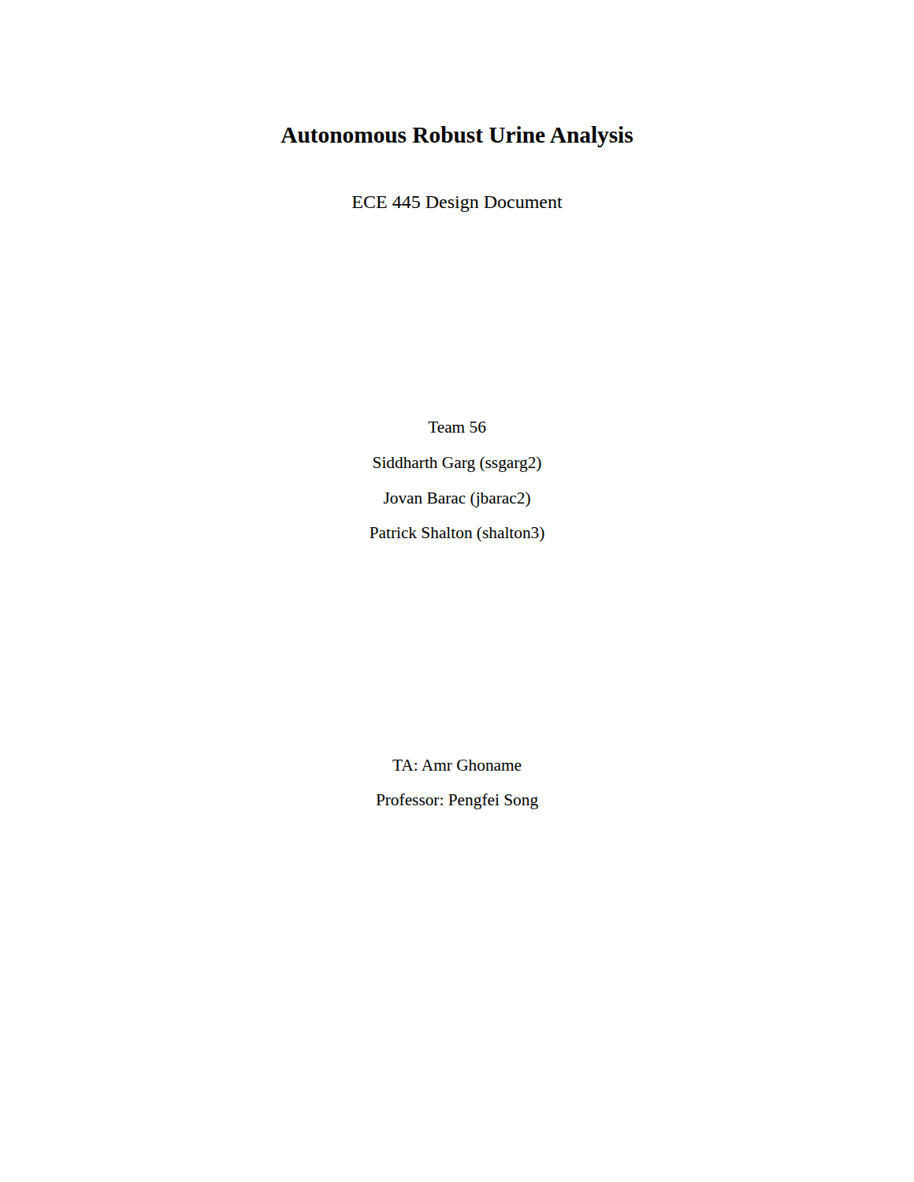Autonomous Robust Urine Analysis
ECE 445 Design Document
Team 56
Siddharth Garg (ssgarg2)
Jovan Barac (jbarac2)
Patrick Shalton (shalton3)
TA: Amr Ghoname
Professor: Pengfei Song